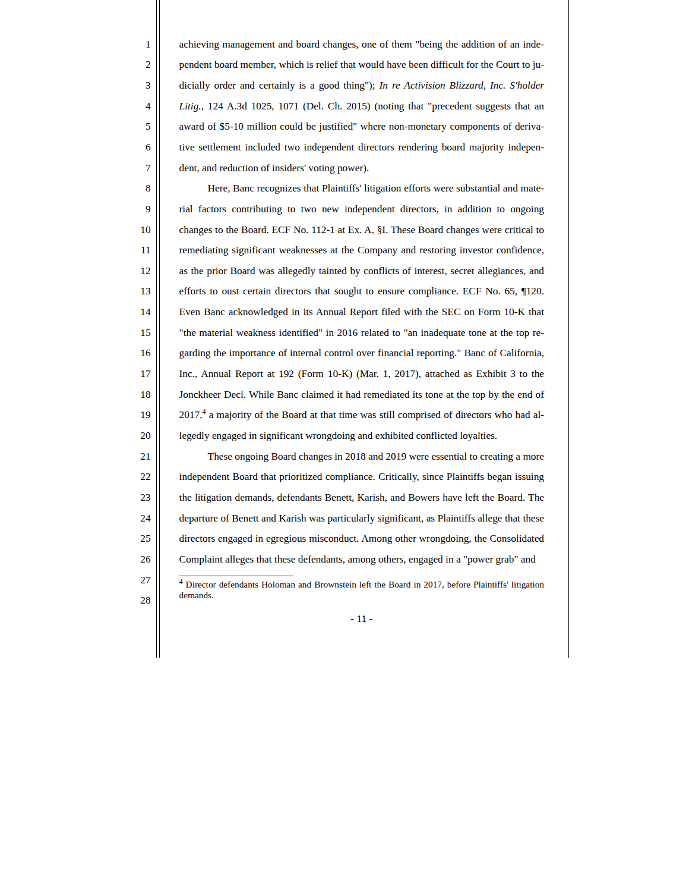1
2
3
4
5
6
7
8
9
10
11
12
13
14
15
16
17
18
19
20
21
22
23
24
25
26
27
28
achieving management and board changes, one of them "being the addition of an independent board member, which is relief that would have been difficult for the Court to judicially order and certainly is a good thing"); In re Activision Blizzard, Inc. S'holder Litig., 124 A.3d 1025, 1071 (Del. Ch. 2015) (noting that "precedent suggests that an award of $5-10 million could be justified" where non-monetary components of derivative settlement included two independent directors rendering board majority independent, and reduction of insiders' voting power).
Here, Banc recognizes that Plaintiffs' litigation efforts were substantial and material factors contributing to two new independent directors, in addition to ongoing changes to the Board. ECF No. 112-1 at Ex. A, §I. These Board changes were critical to remediating significant weaknesses at the Company and restoring investor confidence, as the prior Board was allegedly tainted by conflicts of interest, secret allegiances, and efforts to oust certain directors that sought to ensure compliance. ECF No. 65, ¶120. Even Banc acknowledged in its Annual Report filed with the SEC on Form 10-K that "the material weakness identified" in 2016 related to "an inadequate tone at the top regarding the importance of internal control over financial reporting." Banc of California, Inc., Annual Report at 192 (Form 10-K) (Mar. 1, 2017), attached as Exhibit 3 to the Jonckheer Decl. While Banc claimed it had remediated its tone at the top by the end of 2017,4 a majority of the Board at that time was still comprised of directors who had allegedly engaged in significant wrongdoing and exhibited conflicted loyalties.
These ongoing Board changes in 2018 and 2019 were essential to creating a more independent Board that prioritized compliance. Critically, since Plaintiffs began issuing the litigation demands, defendants Benett, Karish, and Bowers have left the Board. The departure of Benett and Karish was particularly significant, as Plaintiffs allege that these directors engaged in egregious misconduct. Among other wrongdoing, the Consolidated Complaint alleges that these defendants, among others, engaged in a "power grab" and
4 Director defendants Holoman and Brownstein left the Board in 2017, before Plaintiffs' litigation demands.
- 11 -